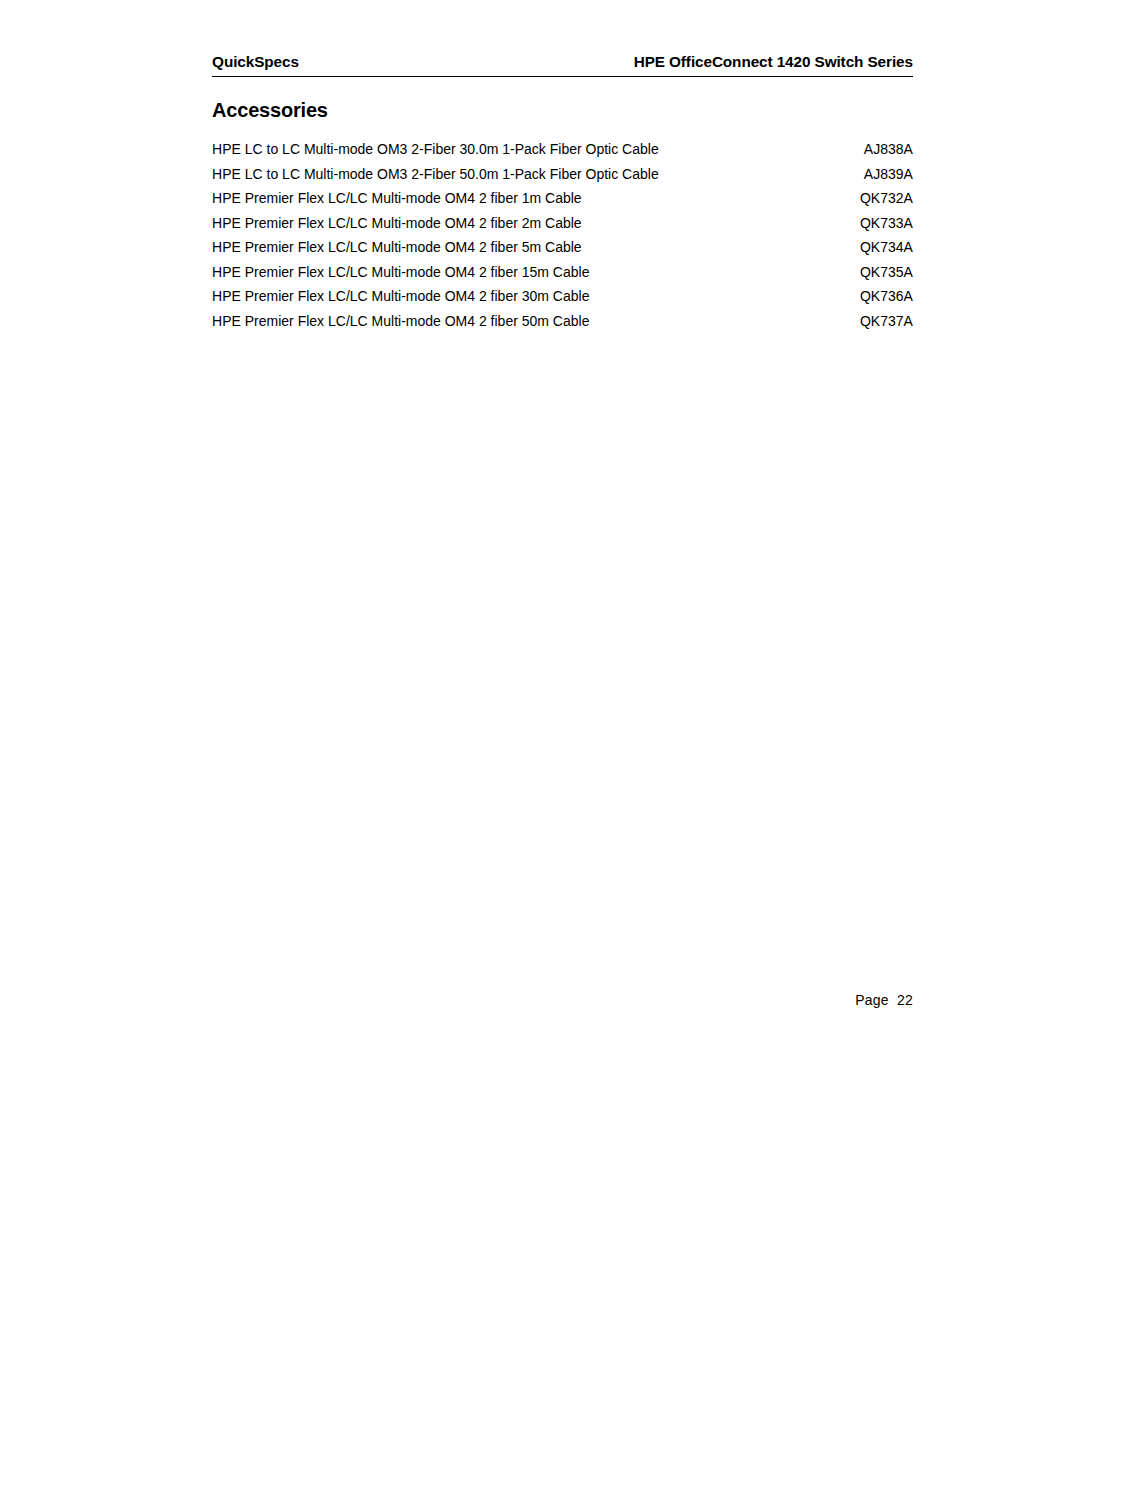QuickSpecs
HPE OfficeConnect 1420 Switch Series
Accessories
| HPE LC to LC Multi-mode OM3 2-Fiber 30.0m 1-Pack Fiber Optic Cable | AJ838A |
| HPE LC to LC Multi-mode OM3 2-Fiber 50.0m 1-Pack Fiber Optic Cable | AJ839A |
| HPE Premier Flex LC/LC Multi-mode OM4 2 fiber 1m Cable | QK732A |
| HPE Premier Flex LC/LC Multi-mode OM4 2 fiber 2m Cable | QK733A |
| HPE Premier Flex LC/LC Multi-mode OM4 2 fiber 5m Cable | QK734A |
| HPE Premier Flex LC/LC Multi-mode OM4 2 fiber 15m Cable | QK735A |
| HPE Premier Flex LC/LC Multi-mode OM4 2 fiber 30m Cable | QK736A |
| HPE Premier Flex LC/LC Multi-mode OM4 2 fiber 50m Cable | QK737A |
Page 22